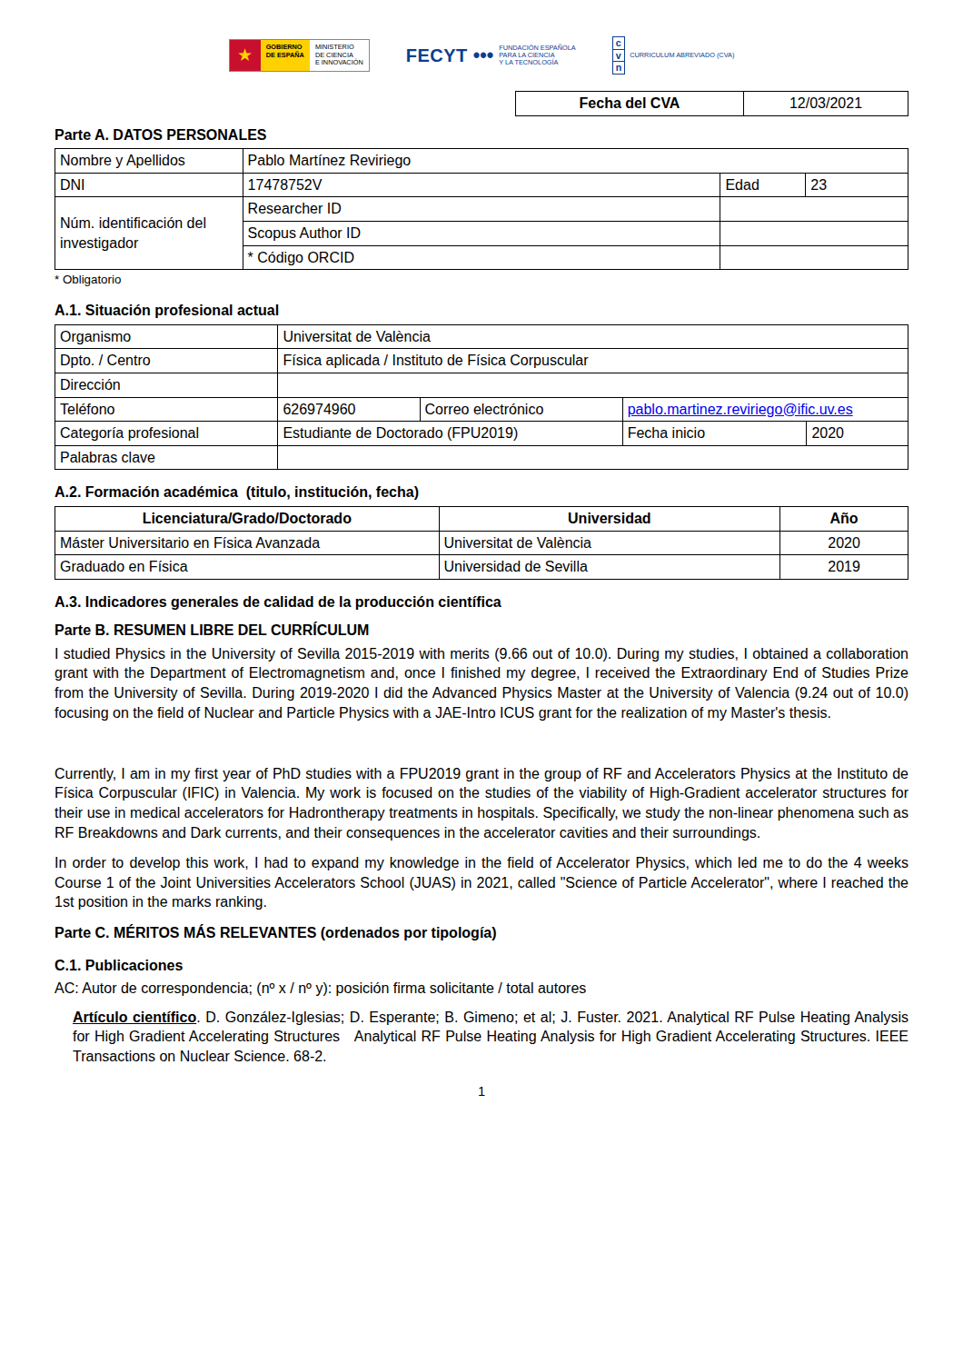★
GOBIERNO
DE ESPAÑA
MINISTERIO
DE CIENCIA
E INNOVACIÓN
FECYT ••• FUNDACIÓN ESPAÑOLA
PARA LA CIENCIA
Y LA TECNOLOGÍA
cvn
CURRICULUM ABREVIADO (CVA)
| Fecha del CVA | 12/03/2021 |
Parte A. DATOS PERSONALES
| Nombre y Apellidos | Pablo Martínez Reviriego |
| DNI | 17478752V | Edad | 23 |
| Núm. identificación del investigador | Researcher ID | |
| Scopus Author ID | |
| * Código ORCID | |
* Obligatorio
A.1. Situación profesional actual
| Organismo | Universitat de València |
| Dpto. / Centro | Física aplicada / Instituto de Física Corpuscular |
| Dirección | |
| Teléfono | 626974960 | Correo electrónico | pablo.martinez.reviriego@ific.uv.es |
| Categoría profesional | Estudiante de Doctorado (FPU2019) | Fecha inicio | 2020 |
| Palabras clave | |
A.2. Formación académica (titulo, institución, fecha)
| Licenciatura/Grado/Doctorado | Universidad | Año |
| --- | --- | --- |
| Máster Universitario en Física Avanzada | Universitat de València | 2020 |
| Graduado en Física | Universidad de Sevilla | 2019 |
A.3. Indicadores generales de calidad de la producción científica
Parte B. RESUMEN LIBRE DEL CURRÍCULUM
I studied Physics in the University of Sevilla 2015-2019 with merits (9.66 out of 10.0). During my studies, I obtained a collaboration grant with the Department of Electromagnetism and, once I finished my degree, I received the Extraordinary End of Studies Prize from the University of Sevilla. During 2019-2020 I did the Advanced Physics Master at the University of Valencia (9.24 out of 10.0) focusing on the field of Nuclear and Particle Physics with a JAE-Intro ICUS grant for the realization of my Master's thesis.
Currently, I am in my first year of PhD studies with a FPU2019 grant in the group of RF and Accelerators Physics at the Instituto de Física Corpuscular (IFIC) in Valencia. My work is focused on the studies of the viability of High-Gradient accelerator structures for their use in medical accelerators for Hadrontherapy treatments in hospitals. Specifically, we study the non-linear phenomena such as RF Breakdowns and Dark currents, and their consequences in the accelerator cavities and their surroundings.
In order to develop this work, I had to expand my knowledge in the field of Accelerator Physics, which led me to do the 4 weeks Course 1 of the Joint Universities Accelerators School (JUAS) in 2021, called "Science of Particle Accelerator", where I reached the 1st position in the marks ranking.
Parte C. MÉRITOS MÁS RELEVANTES (ordenados por tipología)
C.1. Publicaciones
AC: Autor de correspondencia; (nº x / nº y): posición firma solicitante / total autores
Artículo científico. D. González-Iglesias; D. Esperante; B. Gimeno; et al; J. Fuster. 2021. Analytical RF Pulse Heating Analysis for High Gradient Accelerating Structures Analytical RF Pulse Heating Analysis for High Gradient Accelerating Structures. IEEE Transactions on Nuclear Science. 68-2.
1